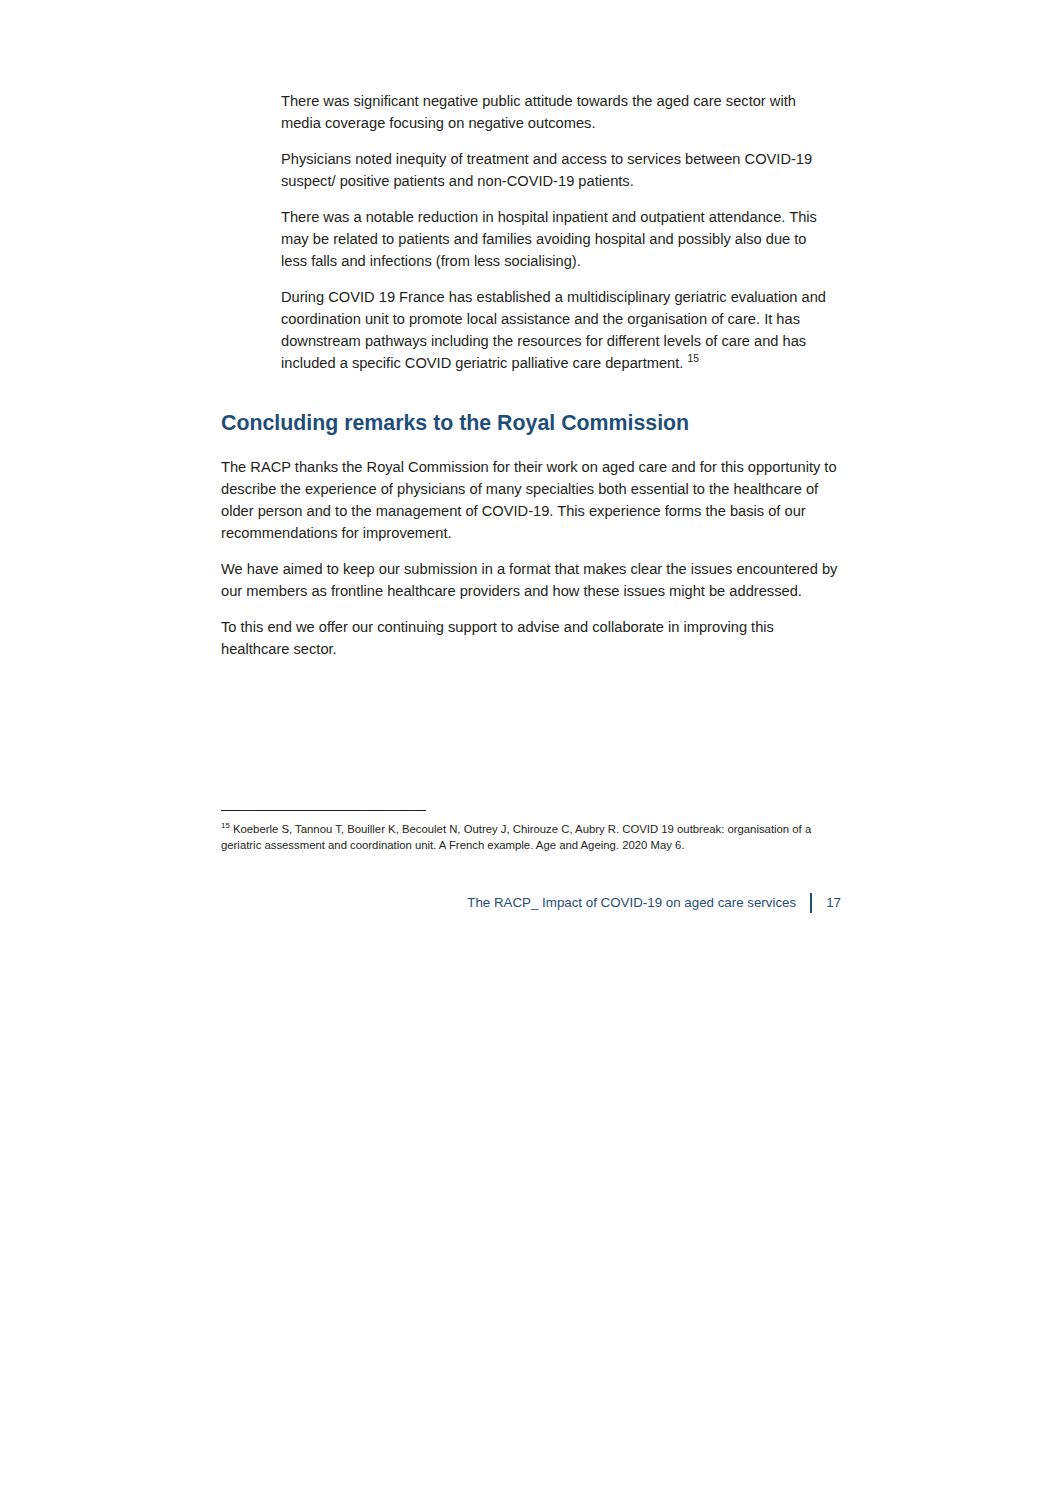There was significant negative public attitude towards the aged care sector with media coverage focusing on negative outcomes.
Physicians noted inequity of treatment and access to services between COVID-19 suspect/ positive patients and non-COVID-19 patients.
There was a notable reduction in hospital inpatient and outpatient attendance. This may be related to patients and families avoiding hospital and possibly also due to less falls and infections (from less socialising).
During COVID 19 France has established a multidisciplinary geriatric evaluation and coordination unit to promote local assistance and the organisation of care. It has downstream pathways including the resources for different levels of care and has included a specific COVID geriatric palliative care department. 15
Concluding remarks to the Royal Commission
The RACP thanks the Royal Commission for their work on aged care and for this opportunity to describe the experience of physicians of many specialties both essential to the healthcare of older person and to the management of COVID-19. This experience forms the basis of our recommendations for improvement.
We have aimed to keep our submission in a format that makes clear the issues encountered by our members as frontline healthcare providers and how these issues might be addressed.
To this end we offer our continuing support to advise and collaborate in improving this healthcare sector.
15 Koeberle S, Tannou T, Bouiller K, Becoulet N, Outrey J, Chirouze C, Aubry R. COVID 19 outbreak: organisation of a geriatric assessment and coordination unit. A French example. Age and Ageing. 2020 May 6.
The RACP_ Impact of COVID-19 on aged care services 17